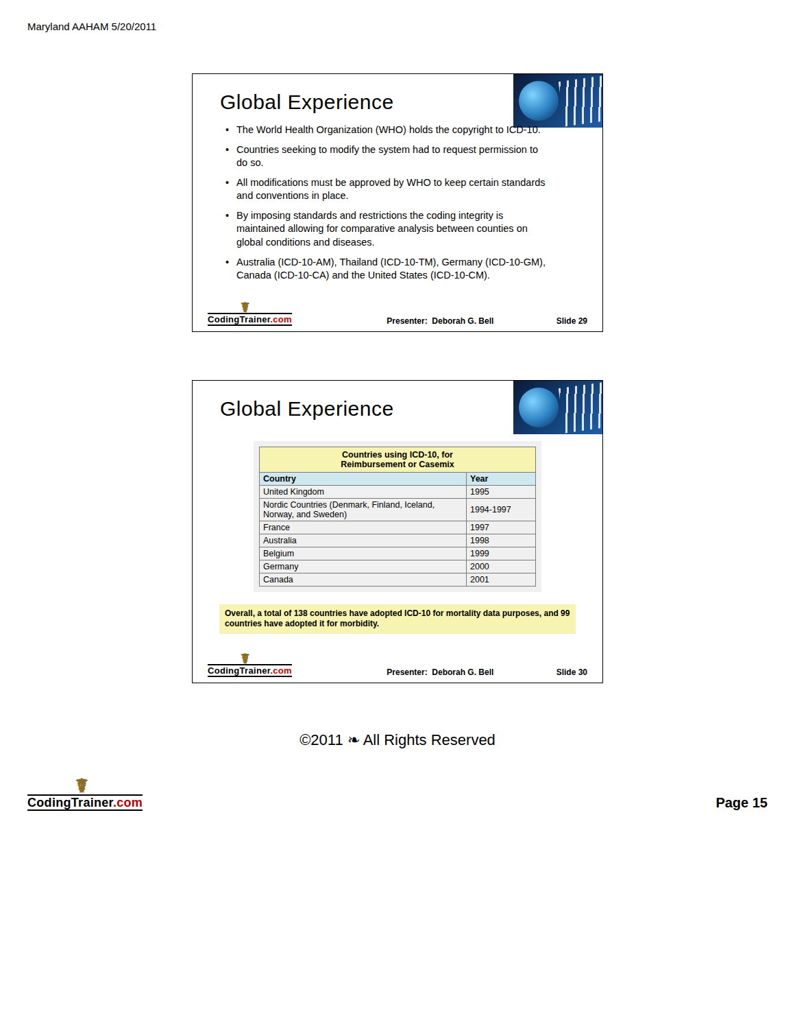Maryland AAHAM 5/20/2011
Global Experience
The World Health Organization (WHO) holds the copyright to ICD-10.
Countries seeking to modify the system had to request permission to do so.
All modifications must be approved by WHO to keep certain standards and conventions in place.
By imposing standards and restrictions the coding integrity is maintained allowing for comparative analysis between counties on global conditions and diseases.
Australia (ICD-10-AM), Thailand (ICD-10-TM), Germany (ICD-10-GM), Canada (ICD-10-CA) and the United States (ICD-10-CM).
☤ Coding Trainer.com
Presenter: Deborah G. Bell
Slide 29
Global Experience
| Countries using ICD-10, for Reimbursement or Casemix |
| --- |
| Country | Year |
| United Kingdom | 1995 |
| Nordic Countries (Denmark, Finland, Iceland, Norway, and Sweden) | 1994-1997 |
| France | 1997 |
| Australia | 1998 |
| Belgium | 1999 |
| Germany | 2000 |
| Canada | 2001 |
Overall, a total of 138 countries have adopted ICD-10 for mortality data purposes, and 99 countries have adopted it for morbidity.
☤ Coding Trainer.com
Presenter: Deborah G. Bell
Slide 30
©2011 ❧ All Rights Reserved
☤ Coding Trainer.com
Page 15